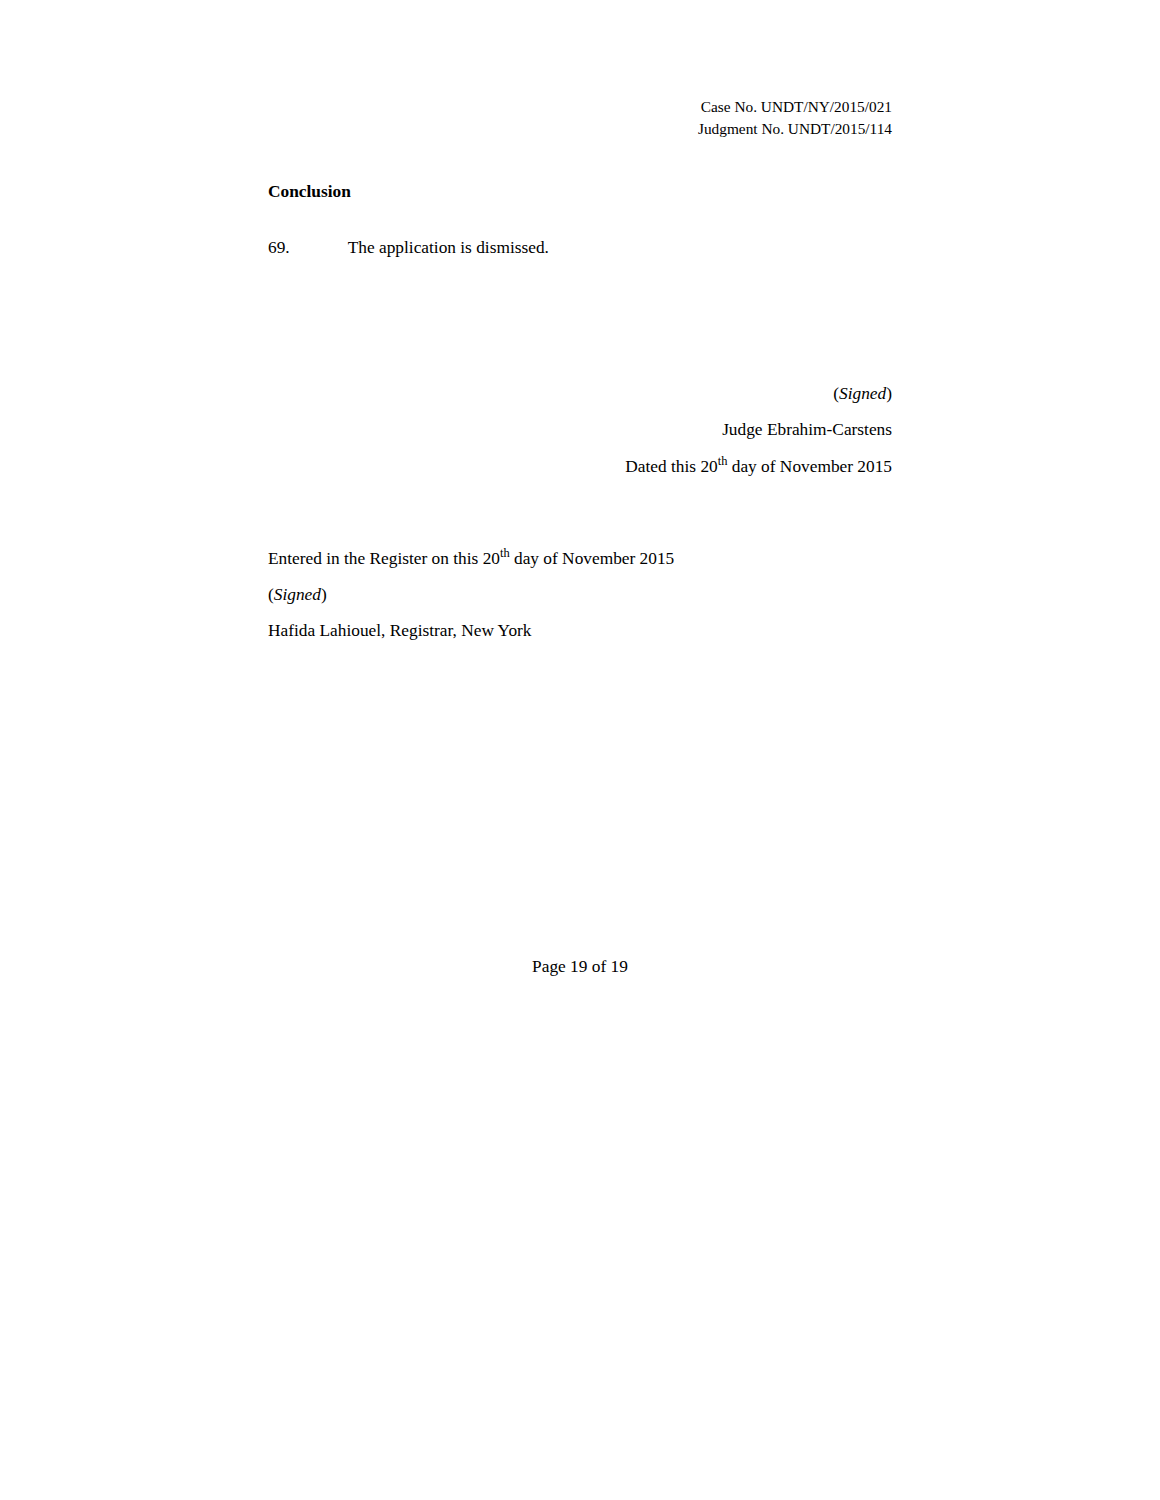Case No. UNDT/NY/2015/021
Judgment No. UNDT/2015/114
Conclusion
69. The application is dismissed.
(Signed)
Judge Ebrahim-Carstens
Dated this 20th day of November 2015
Entered in the Register on this 20th day of November 2015
(Signed)
Hafida Lahiouel, Registrar, New York
Page 19 of 19